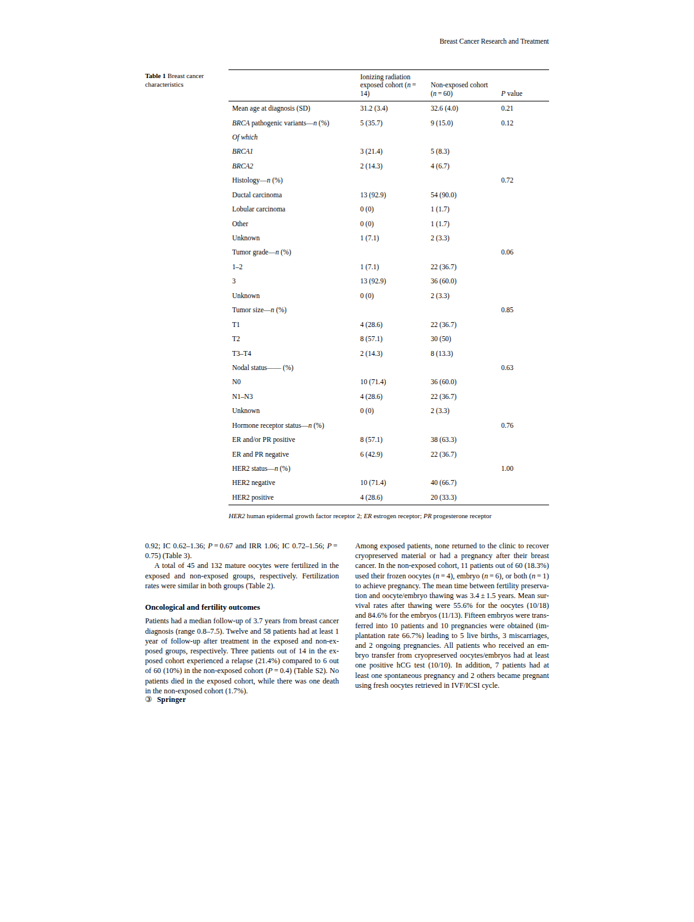Breast Cancer Research and Treatment
Table 1 Breast cancer characteristics
| | Ionizing radiation exposed cohort ( n = 14) | Non-exposed cohort ( n = 60) | P value |
| --- | --- | --- | --- |
| Mean age at diagnosis (SD) | 31.2 (3.4) | 32.6 (4.0) | 0.21 |
| BRCA pathogenic variants— n (%) | 5 (35.7) | 9 (15.0) | 0.12 |
| Of which | | | |
| BRCA1 | 3 (21.4) | 5 (8.3) | |
| BRCA2 | 2 (14.3) | 4 (6.7) | |
| Histology— n (%) | | | 0.72 |
| Ductal carcinoma | 13 (92.9) | 54 (90.0) | |
| Lobular carcinoma | 0 (0) | 1 (1.7) | |
| Other | 0 (0) | 1 (1.7) | |
| Unknown | 1 (7.1) | 2 (3.3) | |
| Tumor grade— n (%) | | | 0.06 |
| 1–2 | 1 (7.1) | 22 (36.7) | |
| 3 | 13 (92.9) | 36 (60.0) | |
| Unknown | 0 (0) | 2 (3.3) | |
| Tumor size— n (%) | | | 0.85 |
| T1 | 4 (28.6) | 22 (36.7) | |
| T2 | 8 (57.1) | 30 (50) | |
| T3–T4 | 2 (14.3) | 8 (13.3) | |
| Nodal status—— (%) | | | 0.63 |
| N0 | 10 (71.4) | 36 (60.0) | |
| N1–N3 | 4 (28.6) | 22 (36.7) | |
| Unknown | 0 (0) | 2 (3.3) | |
| Hormone receptor status— n (%) | | | 0.76 |
| ER and/or PR positive | 8 (57.1) | 38 (63.3) | |
| ER and PR negative | 6 (42.9) | 22 (36.7) | |
| HER2 status— n (%) | | | 1.00 |
| HER2 negative | 10 (71.4) | 40 (66.7) | |
| HER2 positive | 4 (28.6) | 20 (33.3) | |
HER2 human epidermal growth factor receptor 2; ER estrogen receptor; PR progesterone receptor
0.92; IC 0.62–1.36; P = 0.67 and IRR 1.06; IC 0.72–1.56; P = 0.75) (Table 3).
A total of 45 and 132 mature oocytes were fertilized in the exposed and non-exposed groups, respectively. Fertilization rates were similar in both groups (Table 2).
Oncological and fertility outcomes
Patients had a median follow-up of 3.7 years from breast cancer diagnosis (range 0.8–7.5). Twelve and 58 patients had at least 1 year of follow-up after treatment in the exposed and non-exposed groups, respectively. Three patients out of 14 in the exposed cohort experienced a relapse (21.4%) compared to 6 out of 60 (10%) in the non-exposed cohort (P = 0.4) (Table S2). No patients died in the exposed cohort, while there was one death in the non-exposed cohort (1.7%).
Among exposed patients, none returned to the clinic to recover cryopreserved material or had a pregnancy after their breast cancer. In the non-exposed cohort, 11 patients out of 60 (18.3%) used their frozen oocytes (n = 4), embryo (n = 6), or both (n = 1) to achieve pregnancy. The mean time between fertility preservation and oocyte/embryo thawing was 3.4 ± 1.5 years. Mean survival rates after thawing were 55.6% for the oocytes (10/18) and 84.6% for the embryos (11/13). Fifteen embryos were transferred into 10 patients and 10 pregnancies were obtained (implantation rate 66.7%) leading to 5 live births, 3 miscarriages, and 2 ongoing pregnancies. All patients who received an embryo transfer from cryopreserved oocytes/embryos had at least one positive hCG test (10/10). In addition, 7 patients had at least one spontaneous pregnancy and 2 others became pregnant using fresh oocytes retrieved in IVF/ICSI cycle.
③ Springer